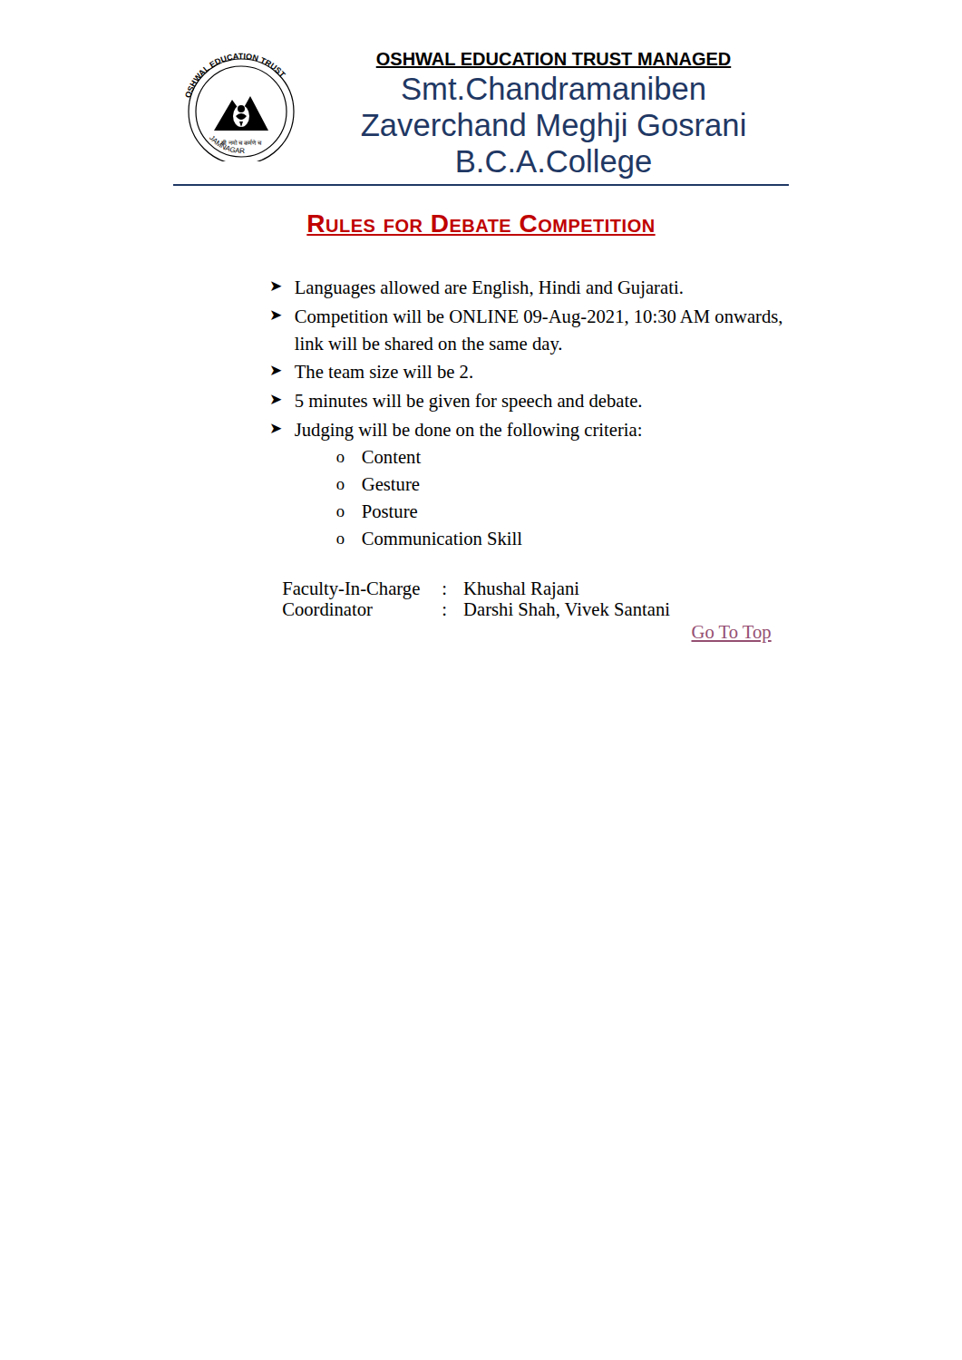OSHWAL EDUCATION TRUST JAMNAGAR श्री नमो च कर्मणे च
OSHWAL EDUCATION TRUST MANAGED
Smt.Chandramaniben Zaverchand Meghji Gosrani
B.C.A.College
Rules for Debate Competition
Languages allowed are English, Hindi and Gujarati.
Competition will be ONLINE 09-Aug-2021, 10:30 AM onwards, link will be shared on the same day.
The team size will be 2.
5 minutes will be given for speech and debate.
Judging will be done on the following criteria:
Content
Gesture
Posture
Communication Skill
| Faculty-In-Charge | : | Khushal Rajani |
| Coordinator | : | Darshi Shah, Vivek Santani |
Go To Top